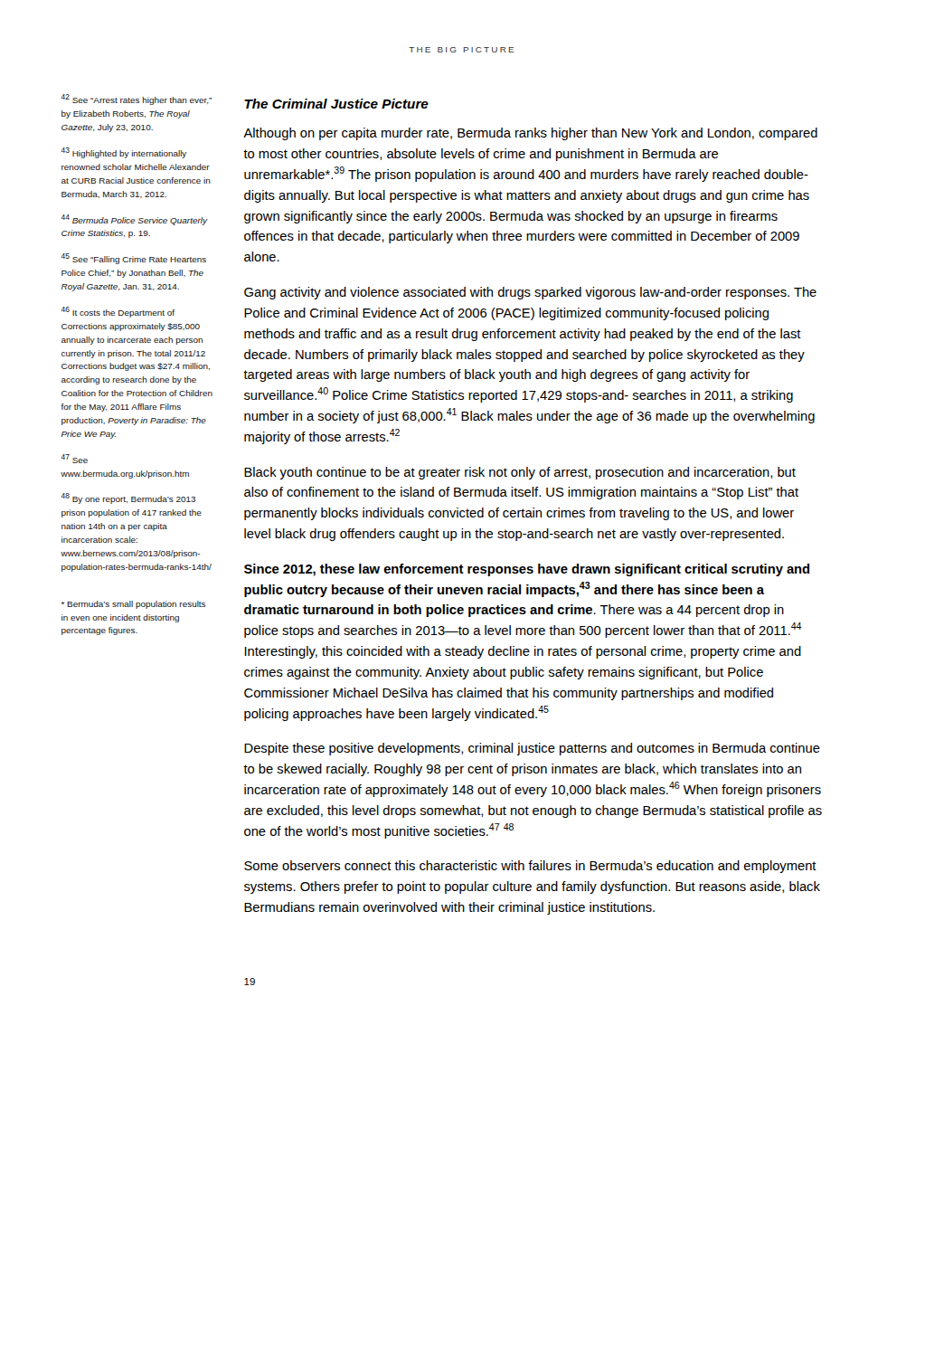The Big Picture
42 See “Arrest rates higher than ever,” by Elizabeth Roberts, The Royal Gazette, July 23, 2010.
43 Highlighted by internationally renowned scholar Michelle Alexander at CURB Racial Justice conference in Bermuda, March 31, 2012.
44 Bermuda Police Service Quarterly Crime Statistics, p. 19.
45 See “Falling Crime Rate Heartens Police Chief,” by Jonathan Bell, The Royal Gazette, Jan. 31, 2014.
46 It costs the Department of Corrections approximately $85,000 annually to incarcerate each person currently in prison. The total 2011/12 Corrections budget was $27.4 million, according to research done by the Coalition for the Protection of Children for the May, 2011 Afflare Films production, Poverty in Paradise: The Price We Pay.
47 See www.bermuda.org.uk/prison.htm
48 By one report, Bermuda’s 2013 prison population of 417 ranked the nation 14th on a per capita incarceration scale: www.bernews.com/2013/08/prison-population-rates-bermuda-ranks-14th/
* Bermuda’s small population results in even one incident distorting percentage figures.
The Criminal Justice Picture
Although on per capita murder rate, Bermuda ranks higher than New York and London, compared to most other countries, absolute levels of crime and punishment in Bermuda are unremarkable*.39 The prison population is around 400 and murders have rarely reached double-digits annually. But local perspective is what matters and anxiety about drugs and gun crime has grown significantly since the early 2000s. Bermuda was shocked by an upsurge in firearms offences in that decade, particularly when three murders were committed in December of 2009 alone.
Gang activity and violence associated with drugs sparked vigorous law-and-order responses. The Police and Criminal Evidence Act of 2006 (PACE) legitimized community-focused policing methods and traffic and as a result drug enforcement activity had peaked by the end of the last decade. Numbers of primarily black males stopped and searched by police skyrocketed as they targeted areas with large numbers of black youth and high degrees of gang activity for surveillance.40 Police Crime Statistics reported 17,429 stops-and- searches in 2011, a striking number in a society of just 68,000.41 Black males under the age of 36 made up the overwhelming majority of those arrests.42
Black youth continue to be at greater risk not only of arrest, prosecution and incarceration, but also of confinement to the island of Bermuda itself. US immigration maintains a “Stop List” that permanently blocks individuals convicted of certain crimes from traveling to the US, and lower level black drug offenders caught up in the stop-and-search net are vastly over-represented.
Since 2012, these law enforcement responses have drawn significant critical scrutiny and public outcry because of their uneven racial impacts,43 and there has since been a dramatic turnaround in both police practices and crime. There was a 44 percent drop in police stops and searches in 2013—to a level more than 500 percent lower than that of 2011.44 Interestingly, this coincided with a steady decline in rates of personal crime, property crime and crimes against the community. Anxiety about public safety remains significant, but Police Commissioner Michael DeSilva has claimed that his community partnerships and modified policing approaches have been largely vindicated.45
Despite these positive developments, criminal justice patterns and outcomes in Bermuda continue to be skewed racially. Roughly 98 per cent of prison inmates are black, which translates into an incarceration rate of approximately 148 out of every 10,000 black males.46 When foreign prisoners are excluded, this level drops somewhat, but not enough to change Bermuda’s statistical profile as one of the world’s most punitive societies.47 48
Some observers connect this characteristic with failures in Bermuda’s education and employment systems. Others prefer to point to popular culture and family dysfunction. But reasons aside, black Bermudians remain overinvolved with their criminal justice institutions.
19